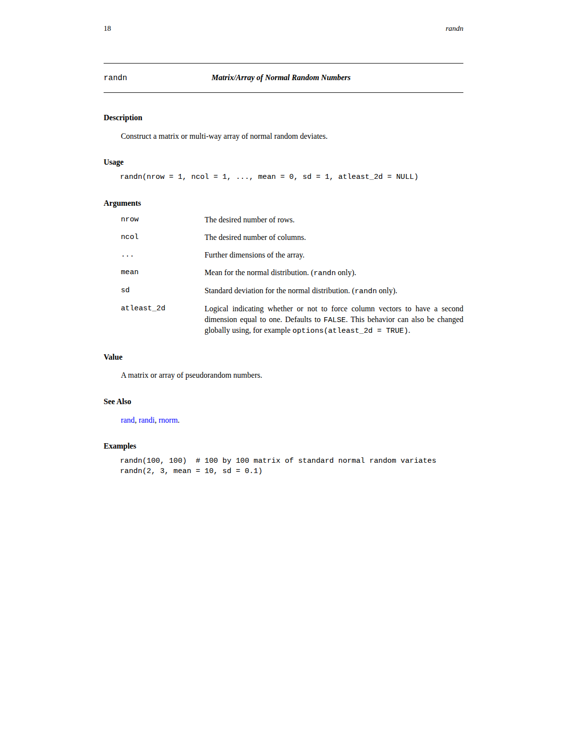18 randn
randn Matrix/Array of Normal Random Numbers
Description
Construct a matrix or multi-way array of normal random deviates.
Usage
randn(nrow = 1, ncol = 1, ..., mean = 0, sd = 1, atleast_2d = NULL)
Arguments
nrow
The desired number of rows.
ncol
The desired number of columns.
...
Further dimensions of the array.
mean
Mean for the normal distribution. (randn only).
sd
Standard deviation for the normal distribution. (randn only).
atleast_2d
Logical indicating whether or not to force column vectors to have a second dimension equal to one. Defaults to FALSE. This behavior can also be changed globally using, for example options(atleast_2d = TRUE).
Value
A matrix or array of pseudorandom numbers.
See Also
rand, randi, rnorm.
Examples
randn(100, 100)  # 100 by 100 matrix of standard normal random variates
randn(2, 3, mean = 10, sd = 0.1)